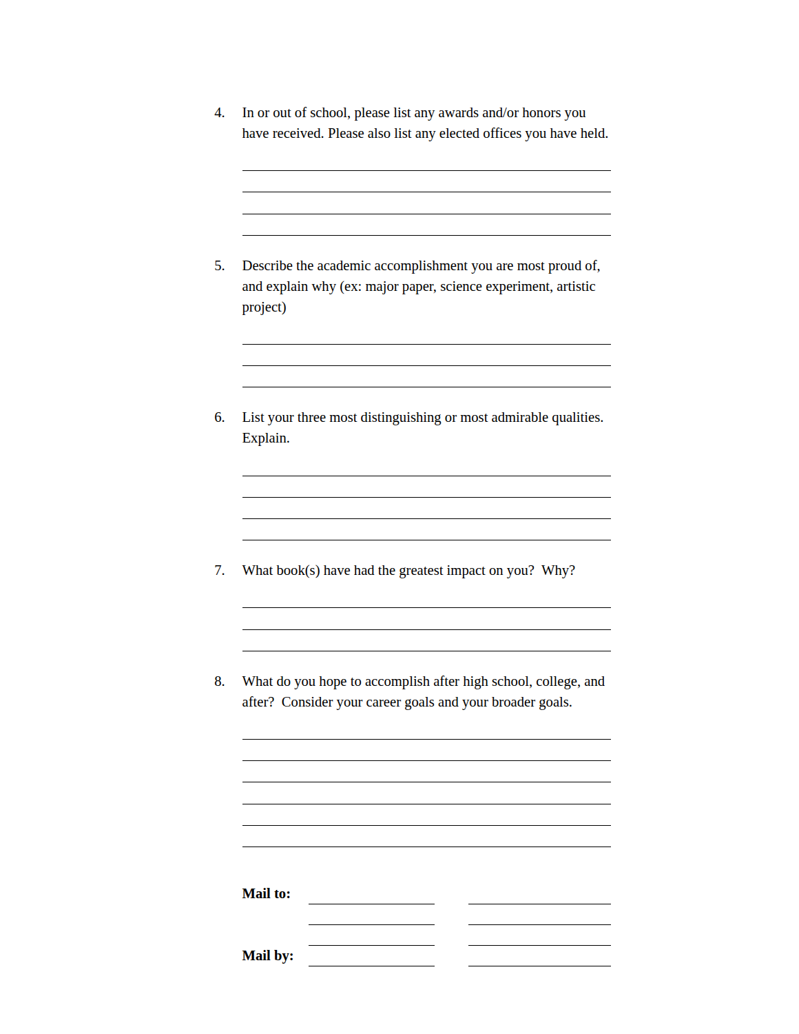In or out of school, please list any awards and/or honors you have received. Please also list any elected offices you have held.
Describe the academic accomplishment you are most proud of, and explain why (ex: major paper, science experiment, artistic project)
List your three most distinguishing or most admirable qualities. Explain.
What book(s) have had the greatest impact on you? Why?
What do you hope to accomplish after high school, college, and after? Consider your career goals and your broader goals.
| Mail to: | | | |
| Mail by: | | | |